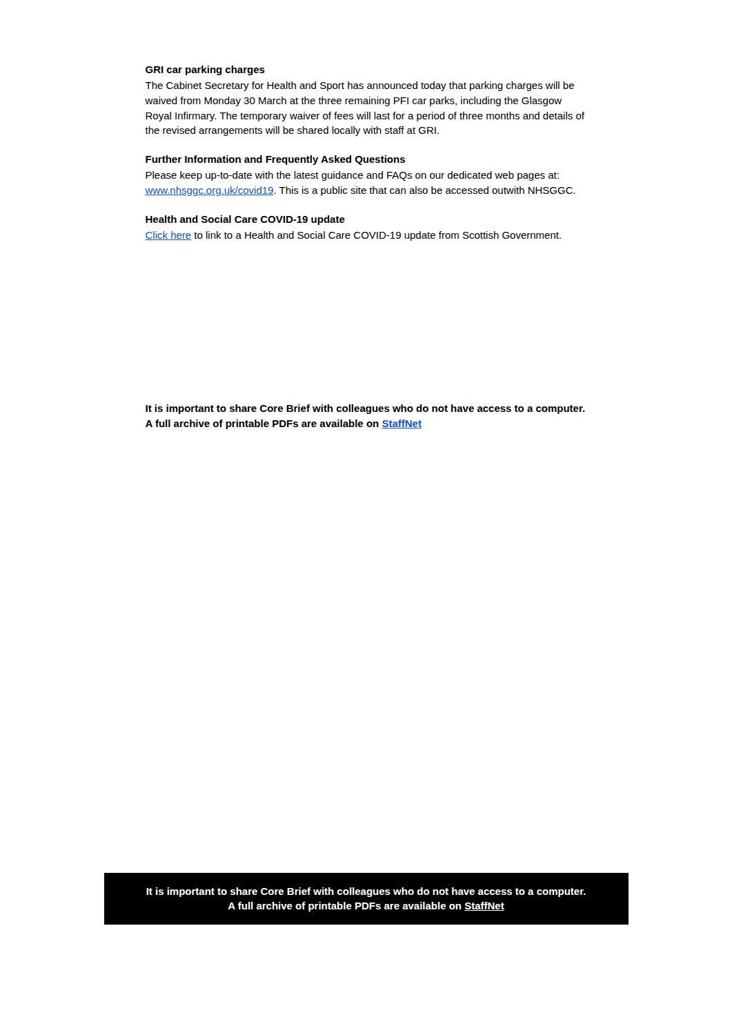GRI car parking charges
The Cabinet Secretary for Health and Sport has announced today that parking charges will be waived from Monday 30 March at the three remaining PFI car parks, including the Glasgow Royal Infirmary. The temporary waiver of fees will last for a period of three months and details of the revised arrangements will be shared locally with staff at GRI.
Further Information and Frequently Asked Questions
Please keep up-to-date with the latest guidance and FAQs on our dedicated web pages at: www.nhsggc.org.uk/covid19. This is a public site that can also be accessed outwith NHSGGC.
Health and Social Care COVID-19 update
Click here to link to a Health and Social Care COVID-19 update from Scottish Government.
It is important to share Core Brief with colleagues who do not have access to a computer.
A full archive of printable PDFs are available on StaffNet
It is important to share Core Brief with colleagues who do not have access to a computer.
A full archive of printable PDFs are available on StaffNet